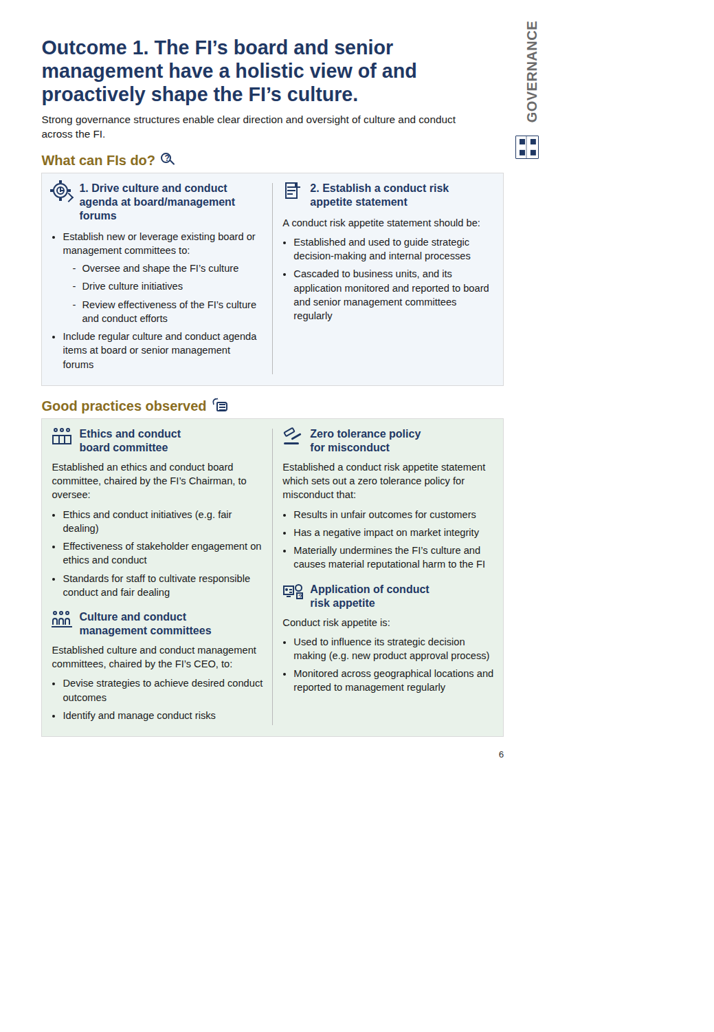GOVERNANCE
Outcome 1. The FI’s board and senior management have a holistic view of and proactively shape the FI’s culture.
Strong governance structures enable clear direction and oversight of culture and conduct across the FI.
What can FIs do?
1. Drive culture and conduct agenda at board/management forums
Establish new or leverage existing board or management committees to:
Oversee and shape the FI’s culture
Drive culture initiatives
Review effectiveness of the FI’s culture and conduct efforts
Include regular culture and conduct agenda items at board or senior management forums
2. Establish a conduct risk appetite statement
A conduct risk appetite statement should be:
Established and used to guide strategic decision-making and internal processes
Cascaded to business units, and its application monitored and reported to board and senior management committees regularly
Good practices observed
Ethics and conduct
board committee
Established an ethics and conduct board committee, chaired by the FI’s Chairman, to oversee:
Ethics and conduct initiatives (e.g. fair dealing)
Effectiveness of stakeholder engagement on ethics and conduct
Standards for staff to cultivate responsible conduct and fair dealing
Culture and conduct
management committees
Established culture and conduct management committees, chaired by the FI’s CEO, to:
Devise strategies to achieve desired conduct outcomes
Identify and manage conduct risks
Zero tolerance policy
for misconduct
Established a conduct risk appetite statement which sets out a zero tolerance policy for misconduct that:
Results in unfair outcomes for customers
Has a negative impact on market integrity
Materially undermines the FI’s culture and causes material reputational harm to the FI
?
Application of conduct
risk appetite
Conduct risk appetite is:
Used to influence its strategic decision making (e.g. new product approval process)
Monitored across geographical locations and reported to management regularly
6